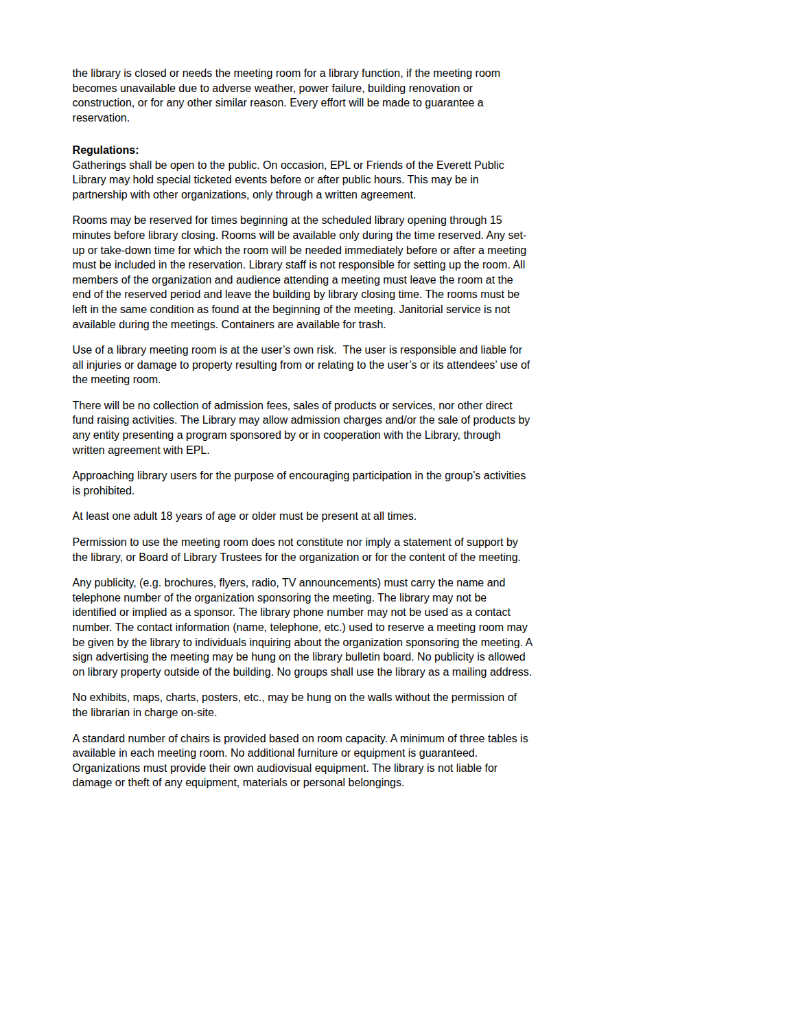the library is closed or needs the meeting room for a library function, if the meeting room becomes unavailable due to adverse weather, power failure, building renovation or construction, or for any other similar reason. Every effort will be made to guarantee a reservation.
Regulations:
Gatherings shall be open to the public. On occasion, EPL or Friends of the Everett Public Library may hold special ticketed events before or after public hours. This may be in partnership with other organizations, only through a written agreement.
Rooms may be reserved for times beginning at the scheduled library opening through 15 minutes before library closing. Rooms will be available only during the time reserved. Any set-up or take-down time for which the room will be needed immediately before or after a meeting must be included in the reservation. Library staff is not responsible for setting up the room. All members of the organization and audience attending a meeting must leave the room at the end of the reserved period and leave the building by library closing time. The rooms must be left in the same condition as found at the beginning of the meeting. Janitorial service is not available during the meetings. Containers are available for trash.
Use of a library meeting room is at the user’s own risk. The user is responsible and liable for all injuries or damage to property resulting from or relating to the user’s or its attendees’ use of the meeting room.
There will be no collection of admission fees, sales of products or services, nor other direct fund raising activities. The Library may allow admission charges and/or the sale of products by any entity presenting a program sponsored by or in cooperation with the Library, through written agreement with EPL.
Approaching library users for the purpose of encouraging participation in the group’s activities is prohibited.
At least one adult 18 years of age or older must be present at all times.
Permission to use the meeting room does not constitute nor imply a statement of support by the library, or Board of Library Trustees for the organization or for the content of the meeting.
Any publicity, (e.g. brochures, flyers, radio, TV announcements) must carry the name and telephone number of the organization sponsoring the meeting. The library may not be identified or implied as a sponsor. The library phone number may not be used as a contact number. The contact information (name, telephone, etc.) used to reserve a meeting room may be given by the library to individuals inquiring about the organization sponsoring the meeting. A sign advertising the meeting may be hung on the library bulletin board. No publicity is allowed on library property outside of the building. No groups shall use the library as a mailing address.
No exhibits, maps, charts, posters, etc., may be hung on the walls without the permission of the librarian in charge on-site.
A standard number of chairs is provided based on room capacity. A minimum of three tables is available in each meeting room. No additional furniture or equipment is guaranteed. Organizations must provide their own audiovisual equipment. The library is not liable for damage or theft of any equipment, materials or personal belongings.